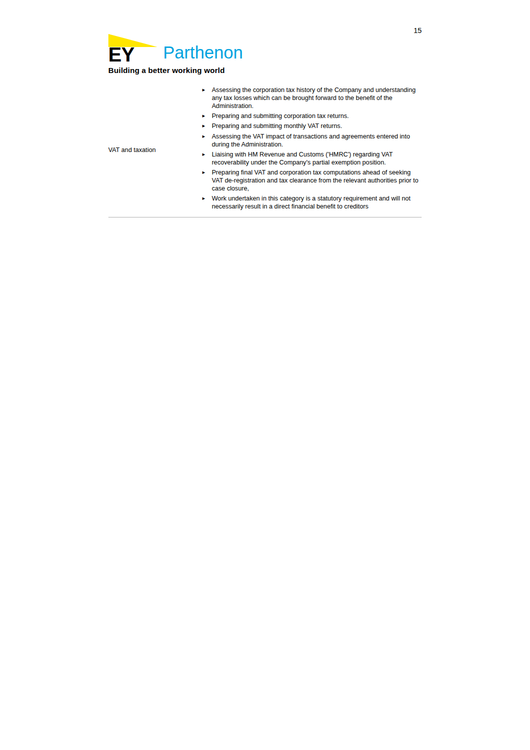15
EY
Parthenon
Building a better working world
| VAT and taxation | Assessing the corporation tax history of the Company and understanding any tax losses which can be brought forward to the benefit of the Administration. Preparing and submitting corporation tax returns. Preparing and submitting monthly VAT returns. Assessing the VAT impact of transactions and agreements entered into during the Administration. Liaising with HM Revenue and Customs ('HMRC') regarding VAT recoverability under the Company's partial exemption position. Preparing final VAT and corporation tax computations ahead of seeking VAT de-registration and tax clearance from the relevant authorities prior to case closure, Work undertaken in this category is a statutory requirement and will not necessarily result in a direct financial benefit to creditors |